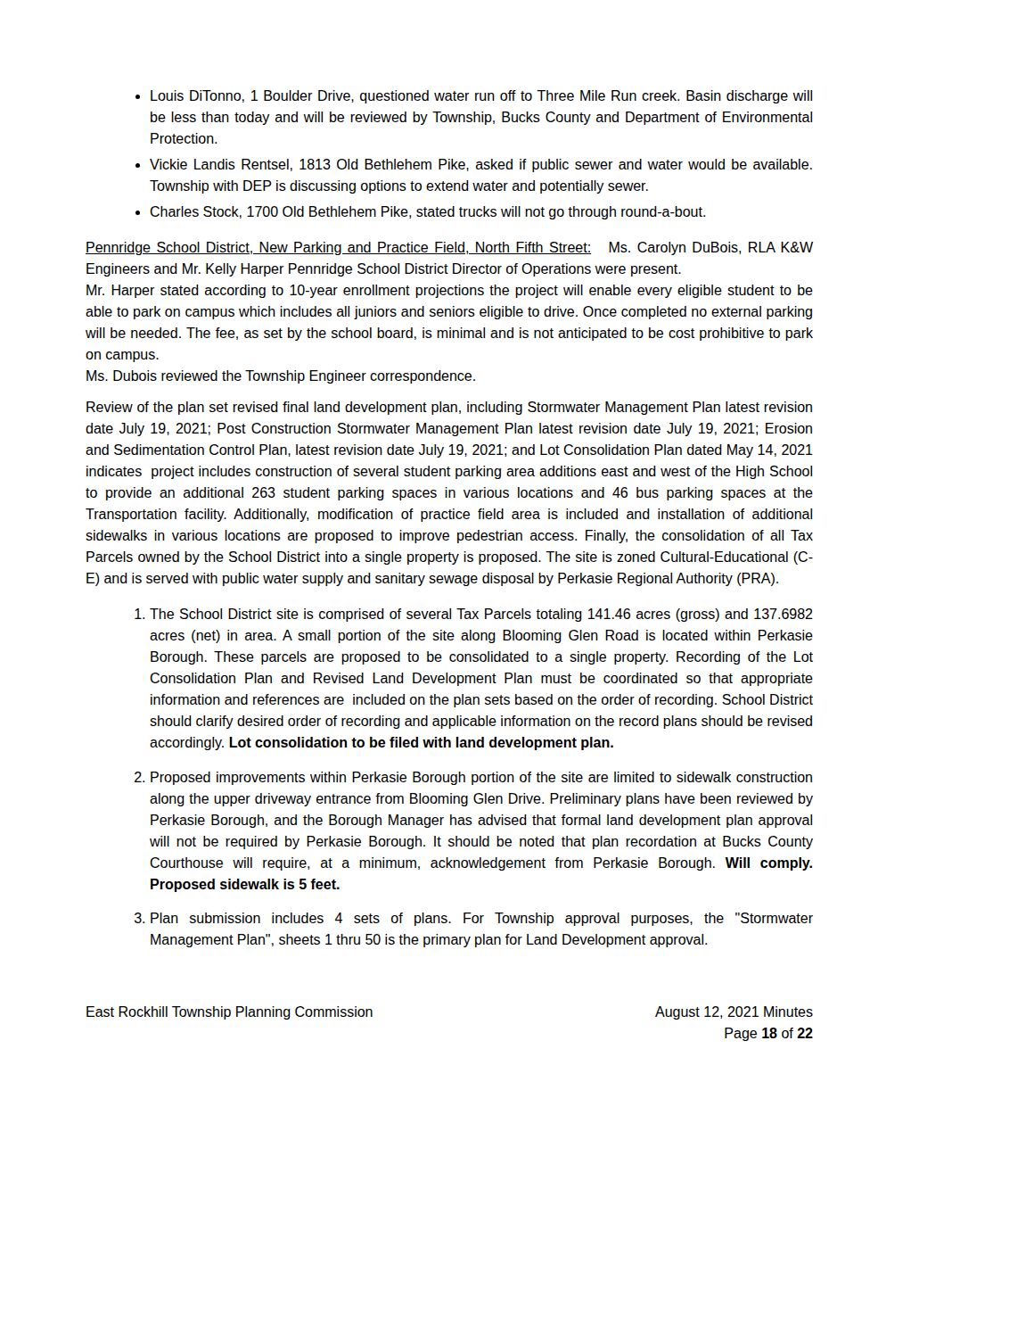Louis DiTonno, 1 Boulder Drive, questioned water run off to Three Mile Run creek. Basin discharge will be less than today and will be reviewed by Township, Bucks County and Department of Environmental Protection.
Vickie Landis Rentsel, 1813 Old Bethlehem Pike, asked if public sewer and water would be available. Township with DEP is discussing options to extend water and potentially sewer.
Charles Stock, 1700 Old Bethlehem Pike, stated trucks will not go through round-a-bout.
Pennridge School District, New Parking and Practice Field, North Fifth Street: Ms. Carolyn DuBois, RLA K&W Engineers and Mr. Kelly Harper Pennridge School District Director of Operations were present.
Mr. Harper stated according to 10-year enrollment projections the project will enable every eligible student to be able to park on campus which includes all juniors and seniors eligible to drive. Once completed no external parking will be needed. The fee, as set by the school board, is minimal and is not anticipated to be cost prohibitive to park on campus.
Ms. Dubois reviewed the Township Engineer correspondence.
Review of the plan set revised final land development plan, including Stormwater Management Plan latest revision date July 19, 2021; Post Construction Stormwater Management Plan latest revision date July 19, 2021; Erosion and Sedimentation Control Plan, latest revision date July 19, 2021; and Lot Consolidation Plan dated May 14, 2021 indicates project includes construction of several student parking area additions east and west of the High School to provide an additional 263 student parking spaces in various locations and 46 bus parking spaces at the Transportation facility. Additionally, modification of practice field area is included and installation of additional sidewalks in various locations are proposed to improve pedestrian access. Finally, the consolidation of all Tax Parcels owned by the School District into a single property is proposed. The site is zoned Cultural-Educational (C-E) and is served with public water supply and sanitary sewage disposal by Perkasie Regional Authority (PRA).
The School District site is comprised of several Tax Parcels totaling 141.46 acres (gross) and 137.6982 acres (net) in area. A small portion of the site along Blooming Glen Road is located within Perkasie Borough. These parcels are proposed to be consolidated to a single property. Recording of the Lot Consolidation Plan and Revised Land Development Plan must be coordinated so that appropriate information and references are included on the plan sets based on the order of recording. School District should clarify desired order of recording and applicable information on the record plans should be revised accordingly. Lot consolidation to be filed with land development plan.
Proposed improvements within Perkasie Borough portion of the site are limited to sidewalk construction along the upper driveway entrance from Blooming Glen Drive. Preliminary plans have been reviewed by Perkasie Borough, and the Borough Manager has advised that formal land development plan approval will not be required by Perkasie Borough. It should be noted that plan recordation at Bucks County Courthouse will require, at a minimum, acknowledgement from Perkasie Borough. Will comply. Proposed sidewalk is 5 feet.
Plan submission includes 4 sets of plans. For Township approval purposes, the "Stormwater Management Plan", sheets 1 thru 50 is the primary plan for Land Development approval.
East Rockhill Township Planning Commission
August 12, 2021 Minutes
Page 18 of 22